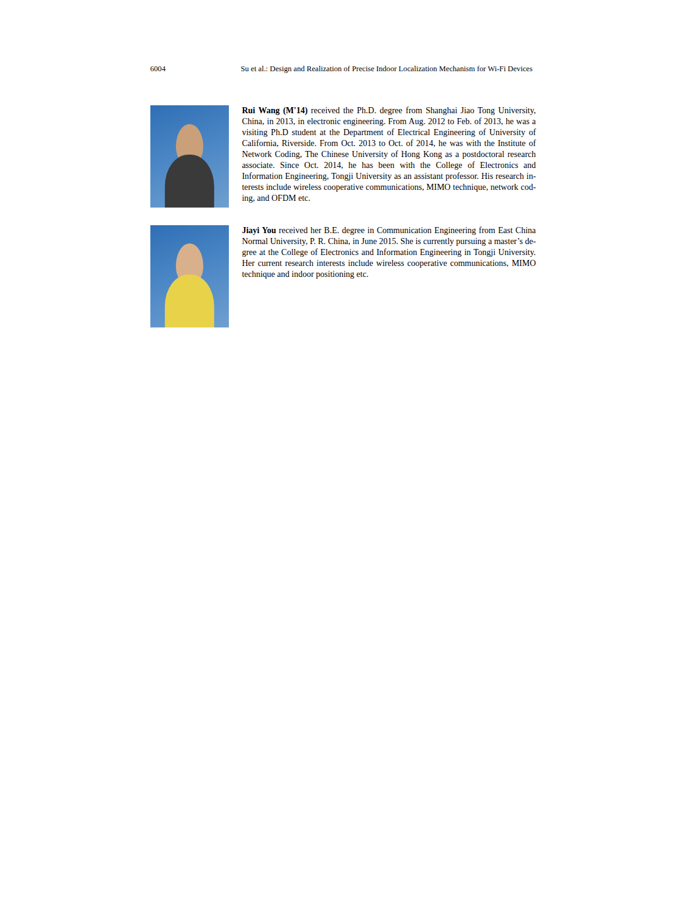6004
Su et al.: Design and Realization of Precise Indoor Localization Mechanism for Wi-Fi Devices
Rui Wang (M'14) received the Ph.D. degree from Shanghai Jiao Tong University, China, in 2013, in electronic engineering. From Aug. 2012 to Feb. of 2013, he was a visiting Ph.D student at the Department of Electrical Engineering of University of California, Riverside. From Oct. 2013 to Oct. of 2014, he was with the Institute of Network Coding, The Chinese University of Hong Kong as a postdoctoral research associate. Since Oct. 2014, he has been with the College of Electronics and Information Engineering, Tongji University as an assistant professor. His research interests include wireless cooperative communications, MIMO technique, network coding, and OFDM etc.
Jiayi You received her B.E. degree in Communication Engineering from East China Normal University, P. R. China, in June 2015. She is currently pursuing a master’s degree at the College of Electronics and Information Engineering in Tongji University. Her current research interests include wireless cooperative communications, MIMO technique and indoor positioning etc.